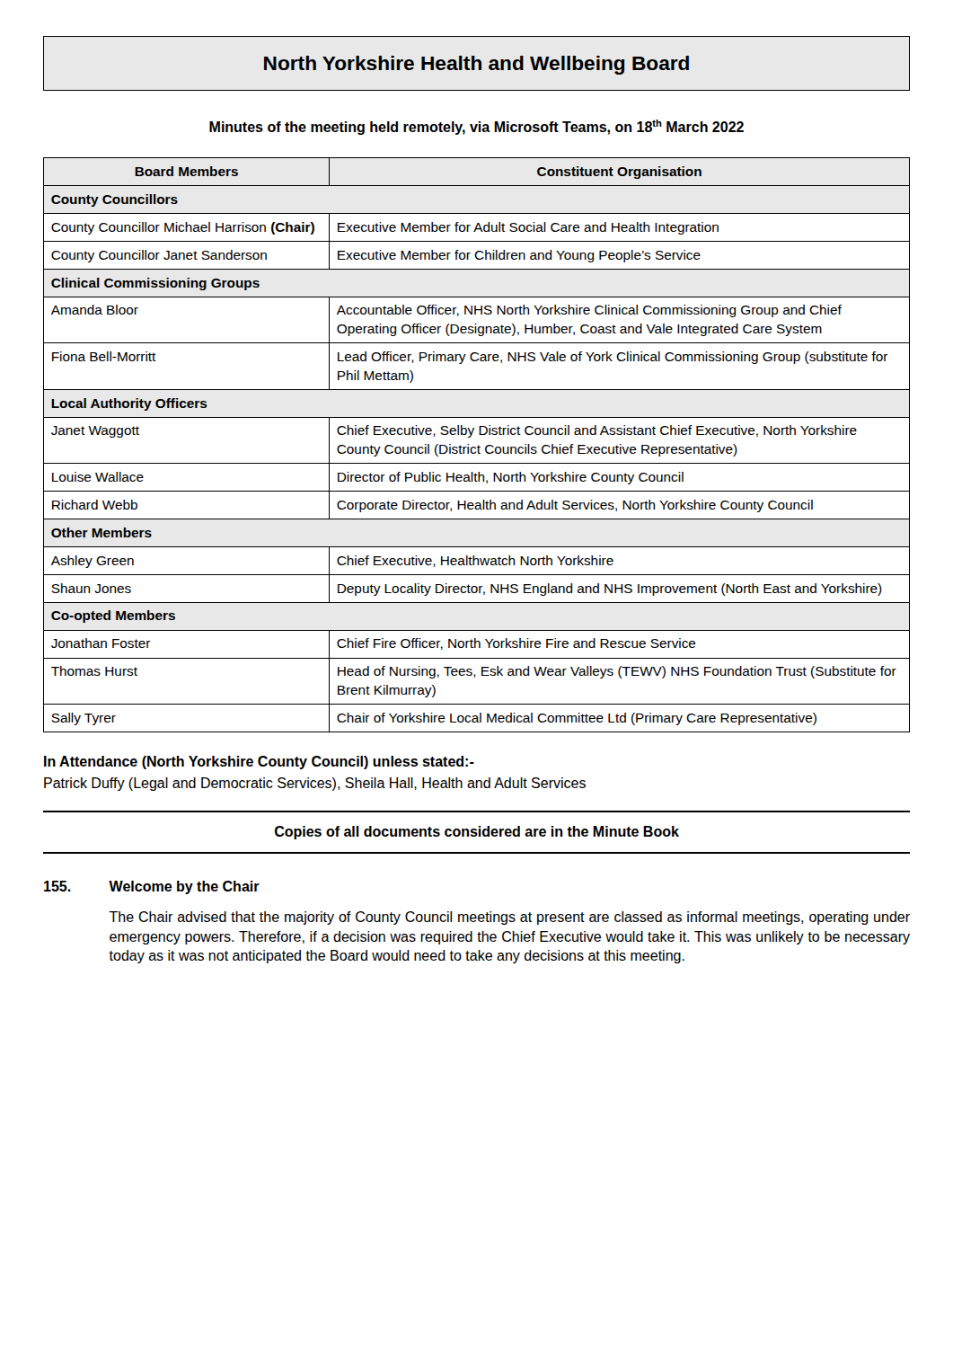North Yorkshire Health and Wellbeing Board
Minutes of the meeting held remotely, via Microsoft Teams, on 18th March 2022
| Board Members | Constituent Organisation |
| --- | --- |
| County Councillors |
| County Councillor Michael Harrison (Chair) | Executive Member for Adult Social Care and Health Integration |
| County Councillor Janet Sanderson | Executive Member for Children and Young People’s Service |
| Clinical Commissioning Groups |
| Amanda Bloor | Accountable Officer, NHS North Yorkshire Clinical Commissioning Group and Chief Operating Officer (Designate), Humber, Coast and Vale Integrated Care System |
| Fiona Bell-Morritt | Lead Officer, Primary Care, NHS Vale of York Clinical Commissioning Group (substitute for Phil Mettam) |
| Local Authority Officers |
| Janet Waggott | Chief Executive, Selby District Council and Assistant Chief Executive, North Yorkshire County Council (District Councils Chief Executive Representative) |
| Louise Wallace | Director of Public Health, North Yorkshire County Council |
| Richard Webb | Corporate Director, Health and Adult Services, North Yorkshire County Council |
| Other Members |
| Ashley Green | Chief Executive, Healthwatch North Yorkshire |
| Shaun Jones | Deputy Locality Director, NHS England and NHS Improvement (North East and Yorkshire) |
| Co-opted Members |
| Jonathan Foster | Chief Fire Officer, North Yorkshire Fire and Rescue Service |
| Thomas Hurst | Head of Nursing, Tees, Esk and Wear Valleys (TEWV) NHS Foundation Trust (Substitute for Brent Kilmurray) |
| Sally Tyrer | Chair of Yorkshire Local Medical Committee Ltd (Primary Care Representative) |
In Attendance (North Yorkshire County Council) unless stated:-
Patrick Duffy (Legal and Democratic Services), Sheila Hall, Health and Adult Services
Copies of all documents considered are in the Minute Book
155. Welcome by the Chair
The Chair advised that the majority of County Council meetings at present are classed as informal meetings, operating under emergency powers. Therefore, if a decision was required the Chief Executive would take it. This was unlikely to be necessary today as it was not anticipated the Board would need to take any decisions at this meeting.